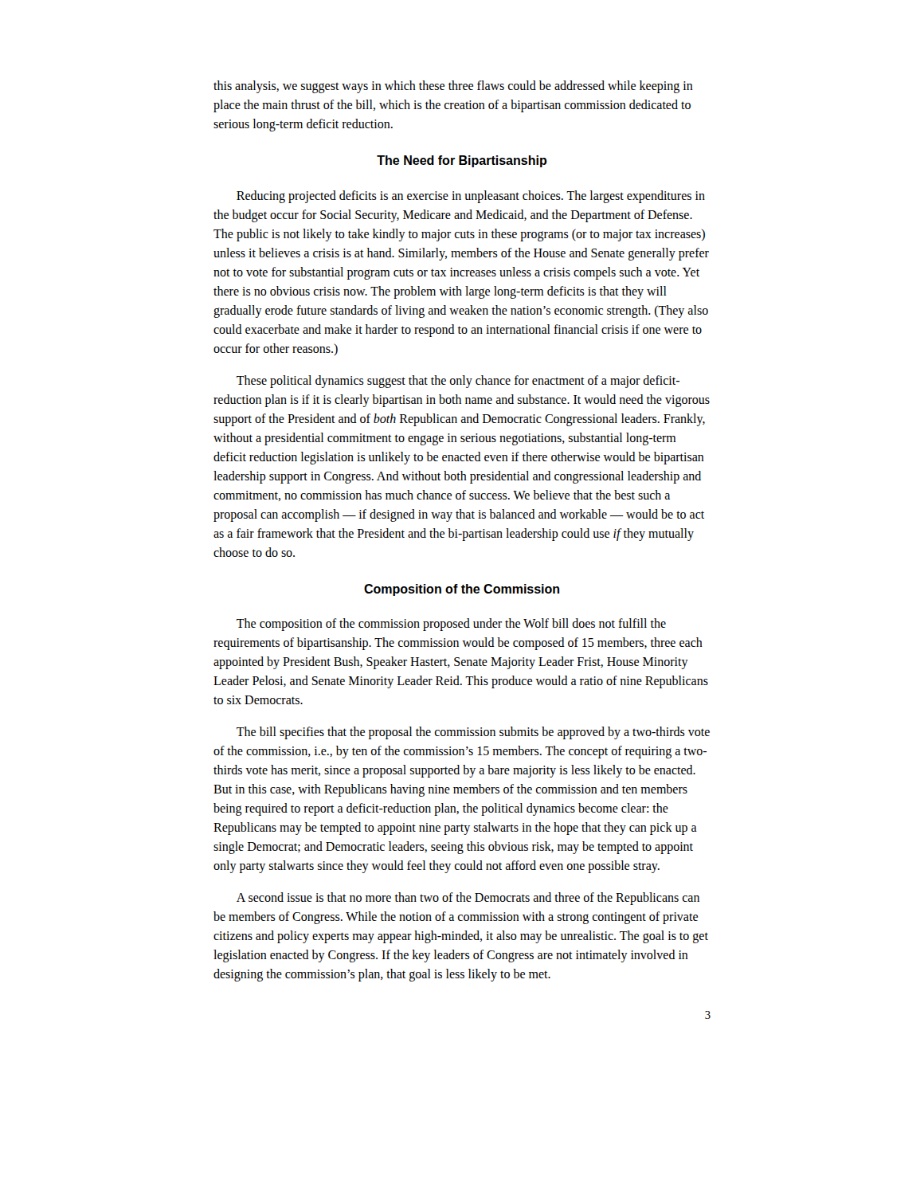this analysis, we suggest ways in which these three flaws could be addressed while keeping in place the main thrust of the bill, which is the creation of a bipartisan commission dedicated to serious long-term deficit reduction.
The Need for Bipartisanship
Reducing projected deficits is an exercise in unpleasant choices. The largest expenditures in the budget occur for Social Security, Medicare and Medicaid, and the Department of Defense. The public is not likely to take kindly to major cuts in these programs (or to major tax increases) unless it believes a crisis is at hand. Similarly, members of the House and Senate generally prefer not to vote for substantial program cuts or tax increases unless a crisis compels such a vote. Yet there is no obvious crisis now. The problem with large long-term deficits is that they will gradually erode future standards of living and weaken the nation’s economic strength. (They also could exacerbate and make it harder to respond to an international financial crisis if one were to occur for other reasons.)
These political dynamics suggest that the only chance for enactment of a major deficit-reduction plan is if it is clearly bipartisan in both name and substance. It would need the vigorous support of the President and of both Republican and Democratic Congressional leaders. Frankly, without a presidential commitment to engage in serious negotiations, substantial long-term deficit reduction legislation is unlikely to be enacted even if there otherwise would be bipartisan leadership support in Congress. And without both presidential and congressional leadership and commitment, no commission has much chance of success. We believe that the best such a proposal can accomplish — if designed in way that is balanced and workable — would be to act as a fair framework that the President and the bi-partisan leadership could use if they mutually choose to do so.
Composition of the Commission
The composition of the commission proposed under the Wolf bill does not fulfill the requirements of bipartisanship. The commission would be composed of 15 members, three each appointed by President Bush, Speaker Hastert, Senate Majority Leader Frist, House Minority Leader Pelosi, and Senate Minority Leader Reid. This produce would a ratio of nine Republicans to six Democrats.
The bill specifies that the proposal the commission submits be approved by a two-thirds vote of the commission, i.e., by ten of the commission’s 15 members. The concept of requiring a two-thirds vote has merit, since a proposal supported by a bare majority is less likely to be enacted. But in this case, with Republicans having nine members of the commission and ten members being required to report a deficit-reduction plan, the political dynamics become clear: the Republicans may be tempted to appoint nine party stalwarts in the hope that they can pick up a single Democrat; and Democratic leaders, seeing this obvious risk, may be tempted to appoint only party stalwarts since they would feel they could not afford even one possible stray.
A second issue is that no more than two of the Democrats and three of the Republicans can be members of Congress. While the notion of a commission with a strong contingent of private citizens and policy experts may appear high-minded, it also may be unrealistic. The goal is to get legislation enacted by Congress. If the key leaders of Congress are not intimately involved in designing the commission’s plan, that goal is less likely to be met.
3